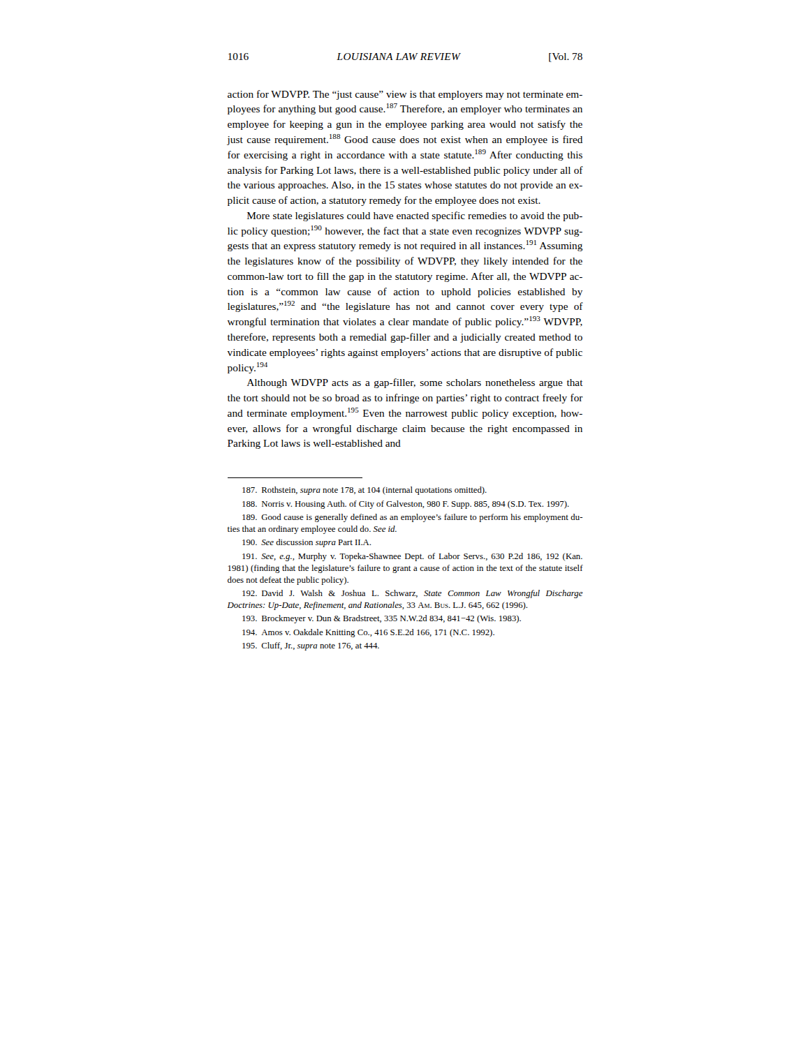1016 LOUISIANA LAW REVIEW [Vol. 78
action for WDVPP. The “just cause” view is that employers may not terminate employees for anything but good cause.187 Therefore, an employer who terminates an employee for keeping a gun in the employee parking area would not satisfy the just cause requirement.188 Good cause does not exist when an employee is fired for exercising a right in accordance with a state statute.189 After conducting this analysis for Parking Lot laws, there is a well-established public policy under all of the various approaches. Also, in the 15 states whose statutes do not provide an explicit cause of action, a statutory remedy for the employee does not exist.
More state legislatures could have enacted specific remedies to avoid the public policy question;190 however, the fact that a state even recognizes WDVPP suggests that an express statutory remedy is not required in all instances.191 Assuming the legislatures know of the possibility of WDVPP, they likely intended for the common-law tort to fill the gap in the statutory regime. After all, the WDVPP action is a “common law cause of action to uphold policies established by legislatures,”192 and “the legislature has not and cannot cover every type of wrongful termination that violates a clear mandate of public policy.”193 WDVPP, therefore, represents both a remedial gap-filler and a judicially created method to vindicate employees’ rights against employers’ actions that are disruptive of public policy.194
Although WDVPP acts as a gap-filler, some scholars nonetheless argue that the tort should not be so broad as to infringe on parties’ right to contract freely for and terminate employment.195 Even the narrowest public policy exception, however, allows for a wrongful discharge claim because the right encompassed in Parking Lot laws is well-established and
187. Rothstein, supra note 178, at 104 (internal quotations omitted).
188. Norris v. Housing Auth. of City of Galveston, 980 F. Supp. 885, 894 (S.D. Tex. 1997).
189. Good cause is generally defined as an employee’s failure to perform his employment duties that an ordinary employee could do. See id.
190. See discussion supra Part II.A.
191. See, e.g., Murphy v. Topeka-Shawnee Dept. of Labor Servs., 630 P.2d 186, 192 (Kan. 1981) (finding that the legislature’s failure to grant a cause of action in the text of the statute itself does not defeat the public policy).
192. David J. Walsh & Joshua L. Schwarz, State Common Law Wrongful Discharge Doctrines: Up-Date, Refinement, and Rationales, 33 Am. Bus. L.J. 645, 662 (1996).
193. Brockmeyer v. Dun & Bradstreet, 335 N.W.2d 834, 841−42 (Wis. 1983).
194. Amos v. Oakdale Knitting Co., 416 S.E.2d 166, 171 (N.C. 1992).
195. Cluff, Jr., supra note 176, at 444.